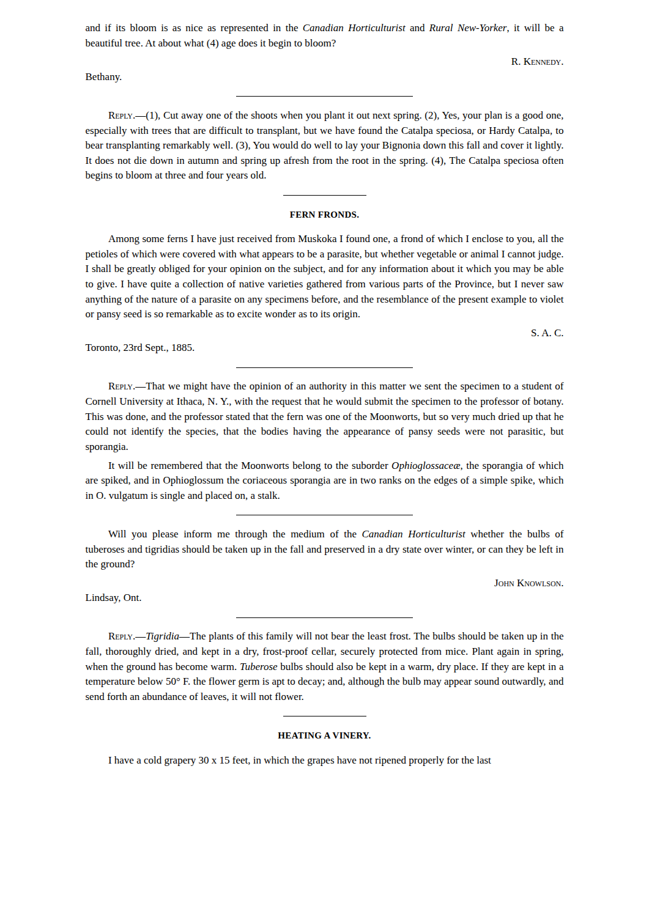and if its bloom is as nice as represented in the Canadian Horticulturist and Rural New-Yorker, it will be a beautiful tree. At about what (4) age does it begin to bloom?
R. Kennedy.
Bethany.
Reply.—(1), Cut away one of the shoots when you plant it out next spring. (2), Yes, your plan is a good one, especially with trees that are difficult to transplant, but we have found the Catalpa speciosa, or Hardy Catalpa, to bear transplanting remarkably well. (3), You would do well to lay your Bignonia down this fall and cover it lightly. It does not die down in autumn and spring up afresh from the root in the spring. (4), The Catalpa speciosa often begins to bloom at three and four years old.
FERN FRONDS.
Among some ferns I have just received from Muskoka I found one, a frond of which I enclose to you, all the petioles of which were covered with what appears to be a parasite, but whether vegetable or animal I cannot judge. I shall be greatly obliged for your opinion on the subject, and for any information about it which you may be able to give. I have quite a collection of native varieties gathered from various parts of the Province, but I never saw anything of the nature of a parasite on any specimens before, and the resemblance of the present example to violet or pansy seed is so remarkable as to excite wonder as to its origin.
S. A. C.
Toronto, 23rd Sept., 1885.
Reply.—That we might have the opinion of an authority in this matter we sent the specimen to a student of Cornell University at Ithaca, N. Y., with the request that he would submit the specimen to the professor of botany. This was done, and the professor stated that the fern was one of the Moonworts, but so very much dried up that he could not identify the species, that the bodies having the appearance of pansy seeds were not parasitic, but sporangia.
It will be remembered that the Moonworts belong to the suborder Ophioglossaceæ, the sporangia of which are spiked, and in Ophioglossum the coriaceous sporangia are in two ranks on the edges of a simple spike, which in O. vulgatum is single and placed on, a stalk.
Will you please inform me through the medium of the Canadian Horticulturist whether the bulbs of tuberoses and tigridias should be taken up in the fall and preserved in a dry state over winter, or can they be left in the ground?
John Knowlson.
Lindsay, Ont.
Reply.—Tigridia—The plants of this family will not bear the least frost. The bulbs should be taken up in the fall, thoroughly dried, and kept in a dry, frost-proof cellar, securely protected from mice. Plant again in spring, when the ground has become warm. Tuberose bulbs should also be kept in a warm, dry place. If they are kept in a temperature below 50° F. the flower germ is apt to decay; and, although the bulb may appear sound outwardly, and send forth an abundance of leaves, it will not flower.
HEATING A VINERY.
I have a cold grapery 30 x 15 feet, in which the grapes have not ripened properly for the last